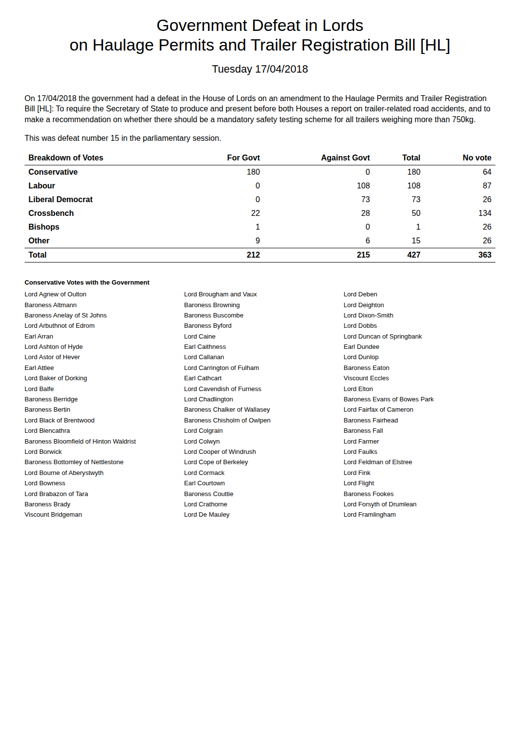Government Defeat in Lords
on Haulage Permits and Trailer Registration Bill [HL]
Tuesday 17/04/2018
On 17/04/2018 the government had a defeat in the House of Lords on an amendment to the Haulage Permits and Trailer Registration Bill [HL]: To require the Secretary of State to produce and present before both Houses a report on trailer-related road accidents, and to make a recommendation on whether there should be a mandatory safety testing scheme for all trailers weighing more than 750kg.
This was defeat number 15 in the parliamentary session.
| Breakdown of Votes | For Govt | Against Govt | Total | No vote |
| --- | --- | --- | --- | --- |
| Conservative | 180 | 0 | 180 | 64 |
| Labour | 0 | 108 | 108 | 87 |
| Liberal Democrat | 0 | 73 | 73 | 26 |
| Crossbench | 22 | 28 | 50 | 134 |
| Bishops | 1 | 0 | 1 | 26 |
| Other | 9 | 6 | 15 | 26 |
| Total | 212 | 215 | 427 | 363 |
Conservative Votes with the Government
Lord Agnew of Oulton
Baroness Altmann
Baroness Anelay of St Johns
Lord Arbuthnot of Edrom
Earl Arran
Lord Ashton of Hyde
Lord Astor of Hever
Earl Attlee
Lord Baker of Dorking
Lord Balfe
Baroness Berridge
Baroness Bertin
Lord Black of Brentwood
Lord Blencathra
Baroness Bloomfield of Hinton Waldrist
Lord Borwick
Baroness Bottomley of Nettlestone
Lord Bourne of Aberystwyth
Lord Bowness
Lord Brabazon of Tara
Baroness Brady
Viscount Bridgeman
Lord Brougham and Vaux
Baroness Browning
Baroness Buscombe
Baroness Byford
Lord Caine
Earl Caithness
Lord Callanan
Lord Carrington of Fulham
Earl Cathcart
Lord Cavendish of Furness
Lord Chadlington
Baroness Chalker of Wallasey
Baroness Chisholm of Owlpen
Lord Colgrain
Lord Colwyn
Lord Cooper of Windrush
Lord Cope of Berkeley
Lord Cormack
Earl Courtown
Baroness Couttie
Lord Crathorne
Lord De Mauley
Lord Deben
Lord Deighton
Lord Dixon-Smith
Lord Dobbs
Lord Duncan of Springbank
Earl Dundee
Lord Dunlop
Baroness Eaton
Viscount Eccles
Lord Elton
Baroness Evans of Bowes Park
Lord Fairfax of Cameron
Baroness Fairhead
Baroness Fall
Lord Farmer
Lord Faulks
Lord Feldman of Elstree
Lord Fink
Lord Flight
Baroness Fookes
Lord Forsyth of Drumlean
Lord Framlingham